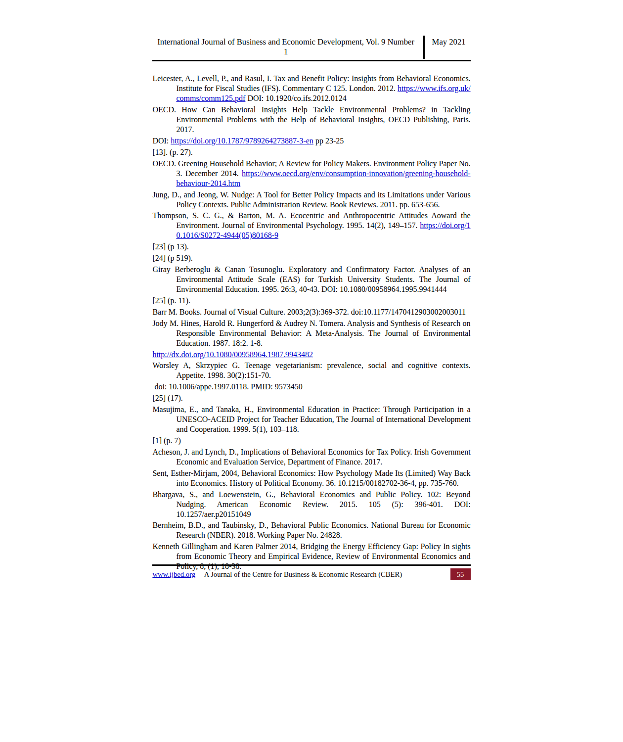International Journal of Business and Economic Development, Vol. 9 Number 1
May 2021
Leicester, A., Levell, P., and Rasul, I. Tax and Benefit Policy: Insights from Behavioral Economics. Institute for Fiscal Studies (IFS). Commentary C 125. London. 2012. https://www.ifs.org.uk/comms/comm125.pdf DOI: 10.1920/co.ifs.2012.0124
OECD. How Can Behavioral Insights Help Tackle Environmental Problems? in Tackling Environmental Problems with the Help of Behavioral Insights, OECD Publishing, Paris. 2017.
DOI: https://doi.org/10.1787/9789264273887-3-en pp 23-25
[13]. (p. 27).
OECD. Greening Household Behavior; A Review for Policy Makers. Environment Policy Paper No. 3. December 2014. https://www.oecd.org/env/consumption-innovation/greening-household-behaviour-2014.htm
Jung, D., and Jeong, W. Nudge: A Tool for Better Policy Impacts and its Limitations under Various Policy Contexts. Public Administration Review. Book Reviews. 2011. pp. 653-656.
Thompson, S. C. G., & Barton, M. A. Ecocentric and Anthropocentric Attitudes Aoward the Environment. Journal of Environmental Psychology. 1995. 14(2), 149–157. https://doi.org/10.1016/S0272-4944(05)80168-9
[23] (p 13).
[24] (p 519).
Giray Berberoglu & Canan Tosunoglu. Exploratory and Confirmatory Factor. Analyses of an Environmental Attitude Scale (EAS) for Turkish University Students. The Journal of Environmental Education. 1995. 26:3, 40-43. DOI: 10.1080/00958964.1995.9941444
[25] (p. 11).
Barr M. Books. Journal of Visual Culture. 2003;2(3):369-372. doi:10.1177/1470412903002003011
Jody M. Hines, Harold R. Hungerford & Audrey N. Tomera. Analysis and Synthesis of Research on Responsible Environmental Behavior: A Meta-Analysis. The Journal of Environmental Education. 1987. 18:2. 1-8.
http://dx.doi.org/10.1080/00958964.1987.9943482
Worsley A, Skrzypiec G. Teenage vegetarianism: prevalence, social and cognitive contexts. Appetite. 1998. 30(2):151-70.
doi: 10.1006/appe.1997.0118. PMID: 9573450
[25] (17).
Masujima, E., and Tanaka, H., Environmental Education in Practice: Through Participation in a UNESCO-ACEID Project for Teacher Education, The Journal of International Development and Cooperation. 1999. 5(1), 103–118.
[1] (p. 7)
Acheson, J. and Lynch, D., Implications of Behavioral Economics for Tax Policy. Irish Government Economic and Evaluation Service, Department of Finance. 2017.
Sent, Esther-Mirjam, 2004, Behavioral Economics: How Psychology Made Its (Limited) Way Back into Economics. History of Political Economy. 36. 10.1215/00182702-36-4, pp. 735-760.
Bhargava, S., and Loewenstein, G., Behavioral Economics and Public Policy. 102: Beyond Nudging. American Economic Review. 2015. 105 (5): 396-401. DOI: 10.1257/aer.p20151049
Bernheim, B.D., and Taubinsky, D., Behavioral Public Economics. National Bureau for Economic Research (NBER). 2018. Working Paper No. 24828.
Kenneth Gillingham and Karen Palmer 2014, Bridging the Energy Efficiency Gap: Policy In sights from Economic Theory and Empirical Evidence, Review of Environmental Economics and Policy, 8, (1), 18-38.
www.ijbed.org
A Journal of the Centre for Business & Economic Research (CBER)
55